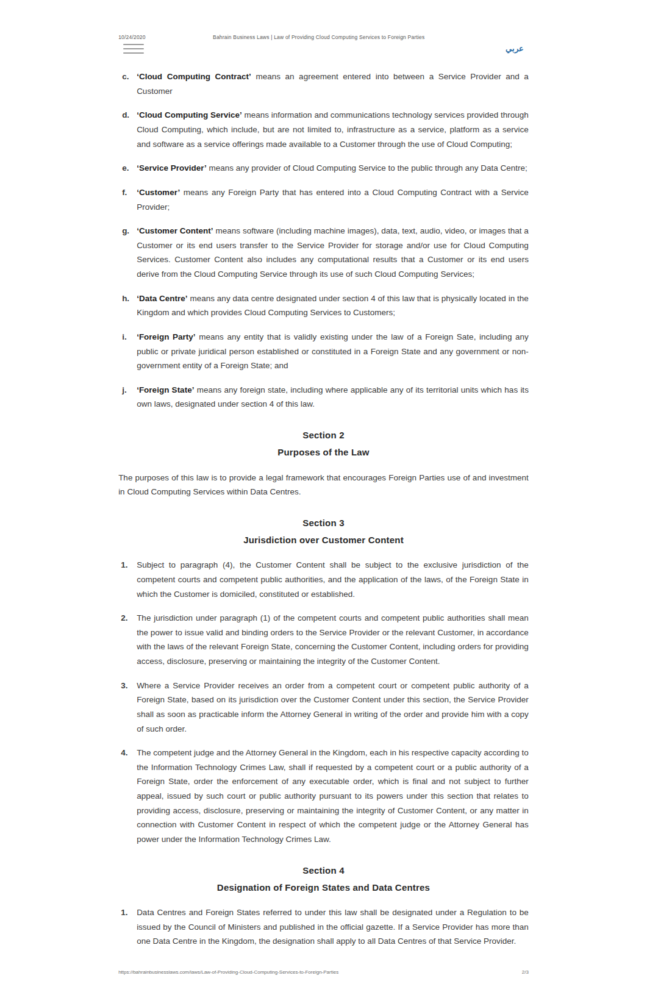10/24/2020
Bahrain Business Laws | Law of Providing Cloud Computing Services to Foreign Parties
عربي
c. ‘Cloud Computing Contract’ means an agreement entered into between a Service Provider and a Customer
d. ‘Cloud Computing Service’ means information and communications technology services provided through Cloud Computing, which include, but are not limited to, infrastructure as a service, platform as a service and software as a service offerings made available to a Customer through the use of Cloud Computing;
e. ‘Service Provider’ means any provider of Cloud Computing Service to the public through any Data Centre;
f. ‘Customer’ means any Foreign Party that has entered into a Cloud Computing Contract with a Service Provider;
g. ‘Customer Content’ means software (including machine images), data, text, audio, video, or images that a Customer or its end users transfer to the Service Provider for storage and/or use for Cloud Computing Services. Customer Content also includes any computational results that a Customer or its end users derive from the Cloud Computing Service through its use of such Cloud Computing Services;
h. ‘Data Centre’ means any data centre designated under section 4 of this law that is physically located in the Kingdom and which provides Cloud Computing Services to Customers;
i. ‘Foreign Party’ means any entity that is validly existing under the law of a Foreign Sate, including any public or private juridical person established or constituted in a Foreign State and any government or non-government entity of a Foreign State; and
j. ‘Foreign State’ means any foreign state, including where applicable any of its territorial units which has its own laws, designated under section 4 of this law.
Section 2
Purposes of the Law
The purposes of this law is to provide a legal framework that encourages Foreign Parties use of and investment in Cloud Computing Services within Data Centres.
Section 3
Jurisdiction over Customer Content
1. Subject to paragraph (4), the Customer Content shall be subject to the exclusive jurisdiction of the competent courts and competent public authorities, and the application of the laws, of the Foreign State in which the Customer is domiciled, constituted or established.
2. The jurisdiction under paragraph (1) of the competent courts and competent public authorities shall mean the power to issue valid and binding orders to the Service Provider or the relevant Customer, in accordance with the laws of the relevant Foreign State, concerning the Customer Content, including orders for providing access, disclosure, preserving or maintaining the integrity of the Customer Content.
3. Where a Service Provider receives an order from a competent court or competent public authority of a Foreign State, based on its jurisdiction over the Customer Content under this section, the Service Provider shall as soon as practicable inform the Attorney General in writing of the order and provide him with a copy of such order.
4. The competent judge and the Attorney General in the Kingdom, each in his respective capacity according to the Information Technology Crimes Law, shall if requested by a competent court or a public authority of a Foreign State, order the enforcement of any executable order, which is final and not subject to further appeal, issued by such court or public authority pursuant to its powers under this section that relates to providing access, disclosure, preserving or maintaining the integrity of Customer Content, or any matter in connection with Customer Content in respect of which the competent judge or the Attorney General has power under the Information Technology Crimes Law.
Section 4
Designation of Foreign States and Data Centres
1. Data Centres and Foreign States referred to under this law shall be designated under a Regulation to be issued by the Council of Ministers and published in the official gazette. If a Service Provider has more than one Data Centre in the Kingdom, the designation shall apply to all Data Centres of that Service Provider.
https://bahrainbusinesslaws.com/laws/Law-of-Providing-Cloud-Computing-Services-to-Foreign-Parties
2/3